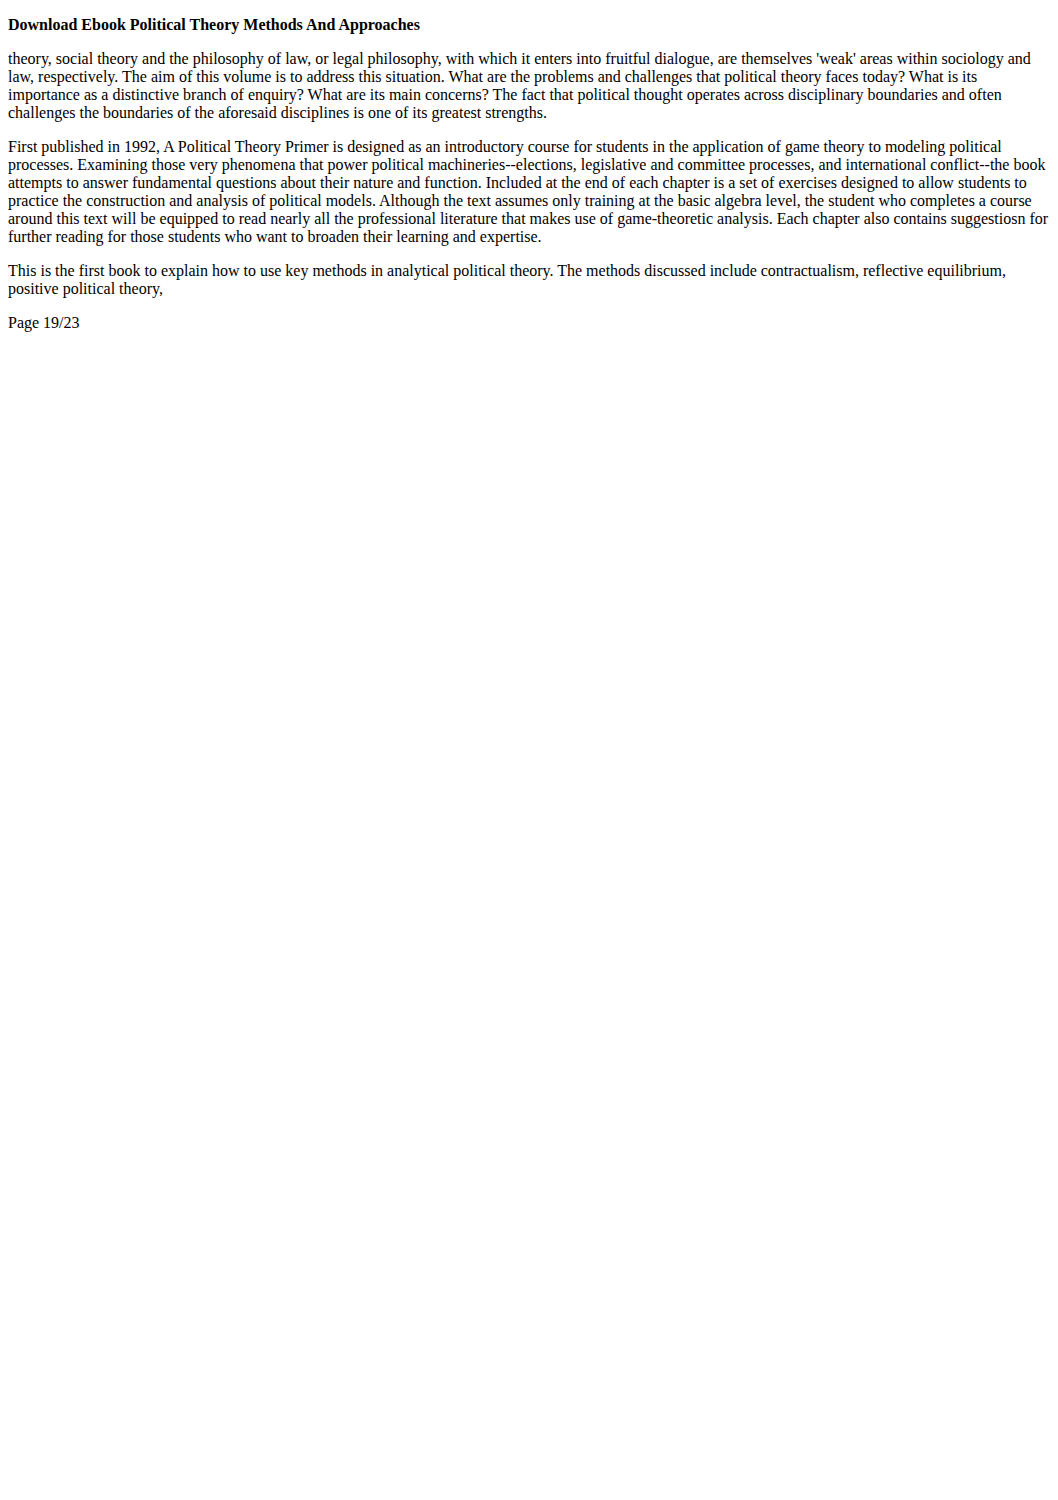Download Ebook Political Theory Methods And Approaches
theory, social theory and the philosophy of law, or legal philosophy, with which it enters into fruitful dialogue, are themselves 'weak' areas within sociology and law, respectively. The aim of this volume is to address this situation. What are the problems and challenges that political theory faces today? What is its importance as a distinctive branch of enquiry? What are its main concerns? The fact that political thought operates across disciplinary boundaries and often challenges the boundaries of the aforesaid disciplines is one of its greatest strengths.
First published in 1992, A Political Theory Primer is designed as an introductory course for students in the application of game theory to modeling political processes. Examining those very phenomena that power political machineries--elections, legislative and committee processes, and international conflict--the book attempts to answer fundamental questions about their nature and function. Included at the end of each chapter is a set of exercises designed to allow students to practice the construction and analysis of political models. Although the text assumes only training at the basic algebra level, the student who completes a course around this text will be equipped to read nearly all the professional literature that makes use of game-theoretic analysis. Each chapter also contains suggestiosn for further reading for those students who want to broaden their learning and expertise.
This is the first book to explain how to use key methods in analytical political theory. The methods discussed include contractualism, reflective equilibrium, positive political theory,
Page 19/23